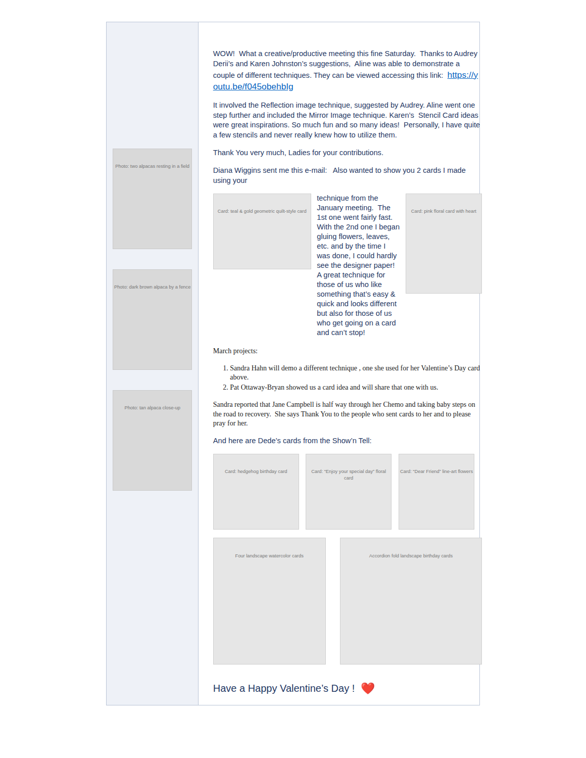Photo: two alpacas resting in a field
Photo: dark brown alpaca by a fence
Photo: tan alpaca close-up
WOW! What a creative/productive meeting this fine Saturday. Thanks to Audrey Derii’s and Karen Johnston’s suggestions, Aline was able to demonstrate a couple of different techniques. They can be viewed accessing this link: https://youtu.be/f045obehbIg
It involved the Reflection image technique, suggested by Audrey. Aline went one step further and included the Mirror Image technique. Karen’s Stencil Card ideas were great inspirations. So much fun and so many ideas! Personally, I have quite a few stencils and never really knew how to utilize them.
Thank You very much, Ladies for your contributions.
Diana Wiggins sent me this e-mail: Also wanted to show you 2 cards I made using your
Card: teal & gold geometric quilt-style card
technique from the January meeting. The 1st one went fairly fast. With the 2nd one I began gluing flowers, leaves, etc. and by the time I was done, I could hardly see the designer paper! A great technique for those of us who like something that’s easy & quick and looks different but also for those of us who get going on a card and can’t stop!
Card: pink floral card with heart
March projects:
Sandra Hahn will demo a different technique , one she used for her Valentine’s Day card above.
Pat Ottaway-Bryan showed us a card idea and will share that one with us.
Sandra reported that Jane Campbell is half way through her Chemo and taking baby steps on the road to recovery. She says Thank You to the people who sent cards to her and to please pray for her.
And here are Dede’s cards from the Show’n Tell:
Card: hedgehog birthday card
Card: “Enjoy your special day” floral card
Card: “Dear Friend” line-art flowers
Four landscape watercolor cards
Accordion fold landscape birthday cards
Have a Happy Valentine’s Day ! ❤️